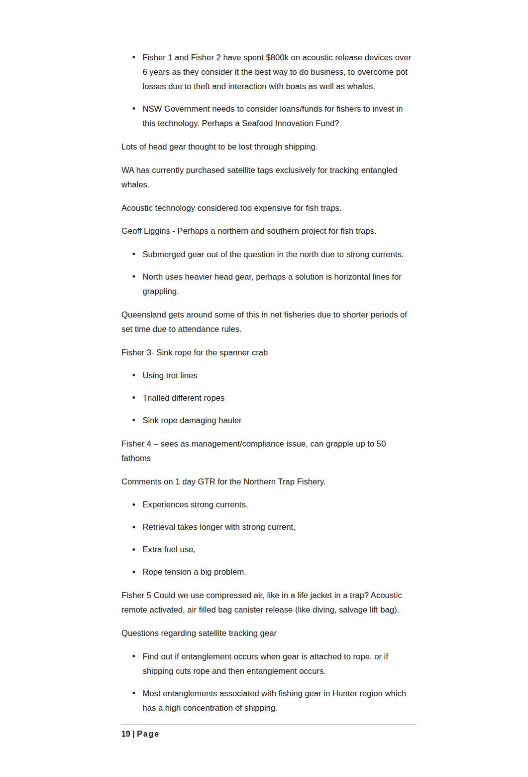Fisher 1 and Fisher 2 have spent $800k on acoustic release devices over 6 years as they consider it the best way to do business, to overcome pot losses due to theft and interaction with boats as well as whales.
NSW Government needs to consider loans/funds for fishers to invest in this technology. Perhaps a Seafood Innovation Fund?
Lots of head gear thought to be lost through shipping.
WA has currently purchased satellite tags exclusively for tracking entangled whales.
Acoustic technology considered too expensive for fish traps.
Geoff Liggins - Perhaps a northern and southern project for fish traps.
Submerged gear out of the question in the north due to strong currents.
North uses heavier head gear, perhaps a solution is horizontal lines for grappling.
Queensland gets around some of this in net fisheries due to shorter periods of set time due to attendance rules.
Fisher 3- Sink rope for the spanner crab
Using trot lines
Trialled different ropes
Sink rope damaging hauler
Fisher 4 – sees as management/compliance issue, can grapple up to 50 fathoms
Comments on 1 day GTR for the Northern Trap Fishery.
Experiences strong currents,
Retrieval takes longer with strong current,
Extra fuel use,
Rope tension a big problem.
Fisher 5 Could we use compressed air, like in a life jacket in a trap? Acoustic remote activated, air filled bag canister release (like diving, salvage lift bag).
Questions regarding satellite tracking gear
Find out if entanglement occurs when gear is attached to rope, or if shipping cuts rope and then entanglement occurs.
Most entanglements associated with fishing gear in Hunter region which has a high concentration of shipping.
19 | Page